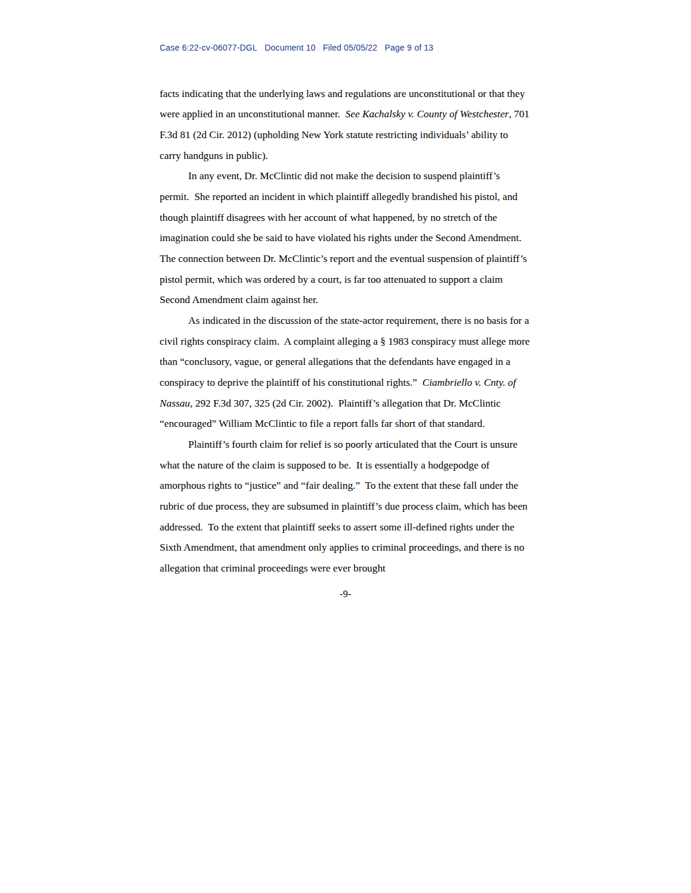Case 6:22-cv-06077-DGL Document 10 Filed 05/05/22 Page 9 of 13
facts indicating that the underlying laws and regulations are unconstitutional or that they were applied in an unconstitutional manner. See Kachalsky v. County of Westchester, 701 F.3d 81 (2d Cir. 2012) (upholding New York statute restricting individuals’ ability to carry handguns in public).
In any event, Dr. McClintic did not make the decision to suspend plaintiff’s permit. She reported an incident in which plaintiff allegedly brandished his pistol, and though plaintiff disagrees with her account of what happened, by no stretch of the imagination could she be said to have violated his rights under the Second Amendment. The connection between Dr. McClintic’s report and the eventual suspension of plaintiff’s pistol permit, which was ordered by a court, is far too attenuated to support a claim Second Amendment claim against her.
As indicated in the discussion of the state-actor requirement, there is no basis for a civil rights conspiracy claim. A complaint alleging a § 1983 conspiracy must allege more than “conclusory, vague, or general allegations that the defendants have engaged in a conspiracy to deprive the plaintiff of his constitutional rights.” Ciambriello v. Cnty. of Nassau, 292 F.3d 307, 325 (2d Cir. 2002). Plaintiff’s allegation that Dr. McClintic “encouraged” William McClintic to file a report falls far short of that standard.
Plaintiff’s fourth claim for relief is so poorly articulated that the Court is unsure what the nature of the claim is supposed to be. It is essentially a hodgepodge of amorphous rights to “justice” and “fair dealing.” To the extent that these fall under the rubric of due process, they are subsumed in plaintiff’s due process claim, which has been addressed. To the extent that plaintiff seeks to assert some ill-defined rights under the Sixth Amendment, that amendment only applies to criminal proceedings, and there is no allegation that criminal proceedings were ever brought
-9-